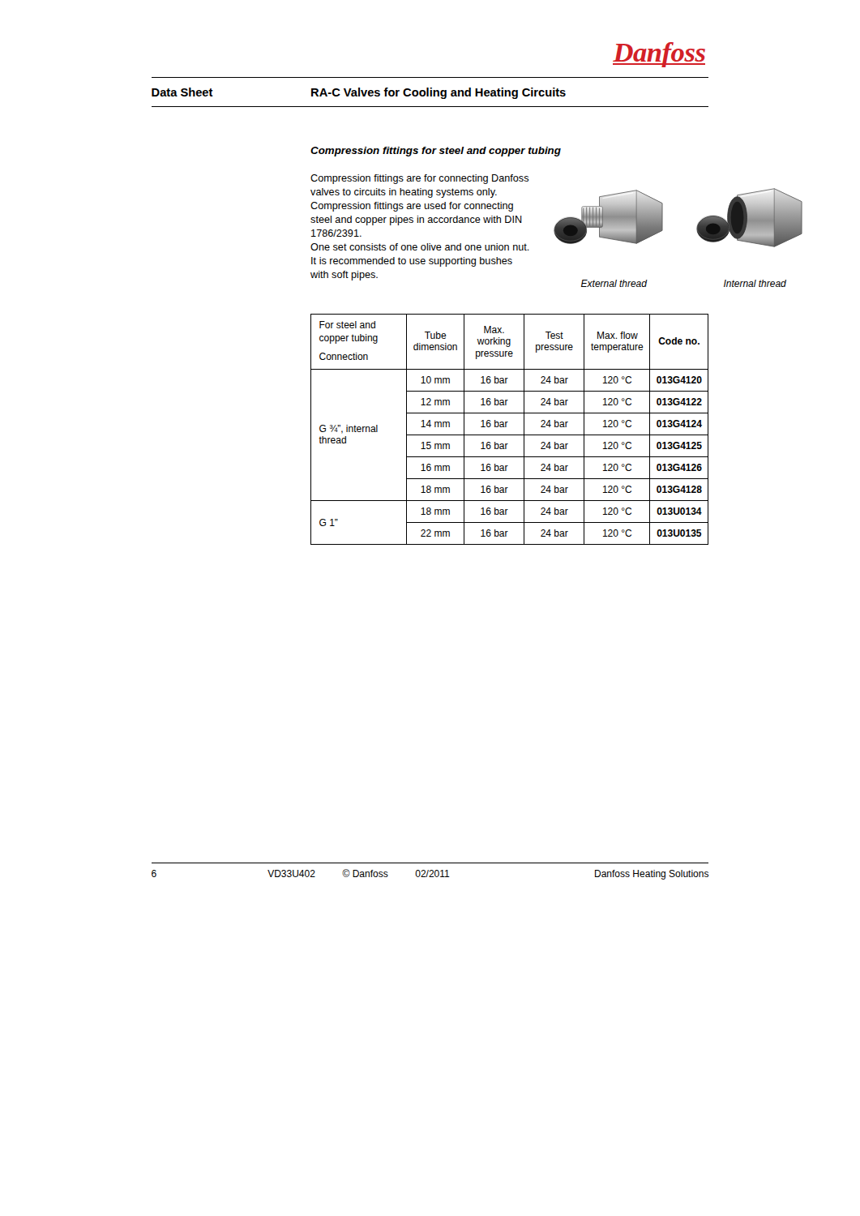Danfoss
Data Sheet
RA-C Valves for Cooling and Heating Circuits
Compression fittings for steel and copper tubing
Compression fittings are for connecting Danfoss valves to circuits in heating systems only.
Compression fittings are used for connecting steel and copper pipes in accordance with DIN 1786/2391.
One set consists of one olive and one union nut.
It is recommended to use supporting bushes with soft pipes.
External thread
Internal thread
| For steel and copper tubing Connection | Tube dimension | Max. working pressure | Test pressure | Max. flow temperature | Code no. |
| --- | --- | --- | --- | --- | --- |
| G ¾”, internal thread | 10 mm | 16 bar | 24 bar | 120 °C | 013G4120 |
| 12 mm | 16 bar | 24 bar | 120 °C | 013G4122 |
| 14 mm | 16 bar | 24 bar | 120 °C | 013G4124 |
| 15 mm | 16 bar | 24 bar | 120 °C | 013G4125 |
| 16 mm | 16 bar | 24 bar | 120 °C | 013G4126 |
| 18 mm | 16 bar | 24 bar | 120 °C | 013G4128 |
| G 1” | 18 mm | 16 bar | 24 bar | 120 °C | 013U0134 |
| 22 mm | 16 bar | 24 bar | 120 °C | 013U0135 |
6
VD33U402 © Danfoss 02/2011
Danfoss Heating Solutions